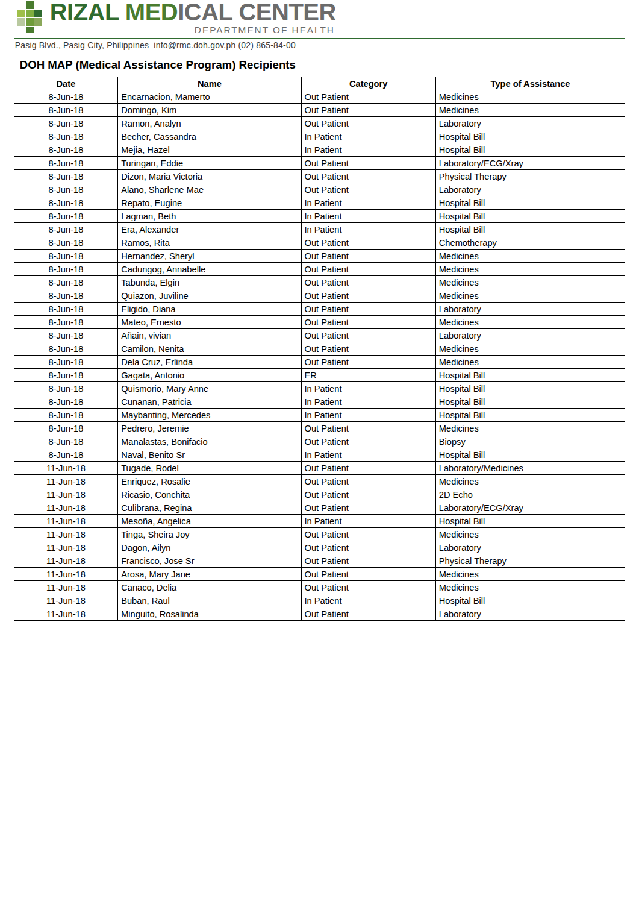RIZAL MED ICAL CENTER
DEPARTMENT OF HEALTH
Pasig Blvd., Pasig City, Philippines info@rmc.doh.gov.ph (02) 865-84-00
DOH MAP (Medical Assistance Program) Recipients
| Date | Name | Category | Type of Assistance |
| --- | --- | --- | --- |
| 8-Jun-18 | Encarnacion, Mamerto | Out Patient | Medicines |
| 8-Jun-18 | Domingo, Kim | Out Patient | Medicines |
| 8-Jun-18 | Ramon, Analyn | Out Patient | Laboratory |
| 8-Jun-18 | Becher, Cassandra | In Patient | Hospital Bill |
| 8-Jun-18 | Mejia, Hazel | In Patient | Hospital Bill |
| 8-Jun-18 | Turingan, Eddie | Out Patient | Laboratory/ECG/Xray |
| 8-Jun-18 | Dizon, Maria Victoria | Out Patient | Physical Therapy |
| 8-Jun-18 | Alano, Sharlene Mae | Out Patient | Laboratory |
| 8-Jun-18 | Repato, Eugine | In Patient | Hospital Bill |
| 8-Jun-18 | Lagman, Beth | In Patient | Hospital Bill |
| 8-Jun-18 | Era, Alexander | In Patient | Hospital Bill |
| 8-Jun-18 | Ramos, Rita | Out Patient | Chemotherapy |
| 8-Jun-18 | Hernandez, Sheryl | Out Patient | Medicines |
| 8-Jun-18 | Cadungog, Annabelle | Out Patient | Medicines |
| 8-Jun-18 | Tabunda, Elgin | Out Patient | Medicines |
| 8-Jun-18 | Quiazon, Juviline | Out Patient | Medicines |
| 8-Jun-18 | Eligido, Diana | Out Patient | Laboratory |
| 8-Jun-18 | Mateo, Ernesto | Out Patient | Medicines |
| 8-Jun-18 | Añain, vivian | Out Patient | Laboratory |
| 8-Jun-18 | Camilon, Nenita | Out Patient | Medicines |
| 8-Jun-18 | Dela Cruz, Erlinda | Out Patient | Medicines |
| 8-Jun-18 | Gagata, Antonio | ER | Hospital Bill |
| 8-Jun-18 | Quismorio, Mary Anne | In Patient | Hospital Bill |
| 8-Jun-18 | Cunanan, Patricia | In Patient | Hospital Bill |
| 8-Jun-18 | Maybanting, Mercedes | In Patient | Hospital Bill |
| 8-Jun-18 | Pedrero, Jeremie | Out Patient | Medicines |
| 8-Jun-18 | Manalastas, Bonifacio | Out Patient | Biopsy |
| 8-Jun-18 | Naval, Benito Sr | In Patient | Hospital Bill |
| 11-Jun-18 | Tugade, Rodel | Out Patient | Laboratory/Medicines |
| 11-Jun-18 | Enriquez, Rosalie | Out Patient | Medicines |
| 11-Jun-18 | Ricasio, Conchita | Out Patient | 2D Echo |
| 11-Jun-18 | Culibrana, Regina | Out Patient | Laboratory/ECG/Xray |
| 11-Jun-18 | Mesoña, Angelica | In Patient | Hospital Bill |
| 11-Jun-18 | Tinga, Sheira Joy | Out Patient | Medicines |
| 11-Jun-18 | Dagon, Ailyn | Out Patient | Laboratory |
| 11-Jun-18 | Francisco, Jose Sr | Out Patient | Physical Therapy |
| 11-Jun-18 | Arosa, Mary Jane | Out Patient | Medicines |
| 11-Jun-18 | Canaco, Delia | Out Patient | Medicines |
| 11-Jun-18 | Buban, Raul | In Patient | Hospital Bill |
| 11-Jun-18 | Minguito, Rosalinda | Out Patient | Laboratory |